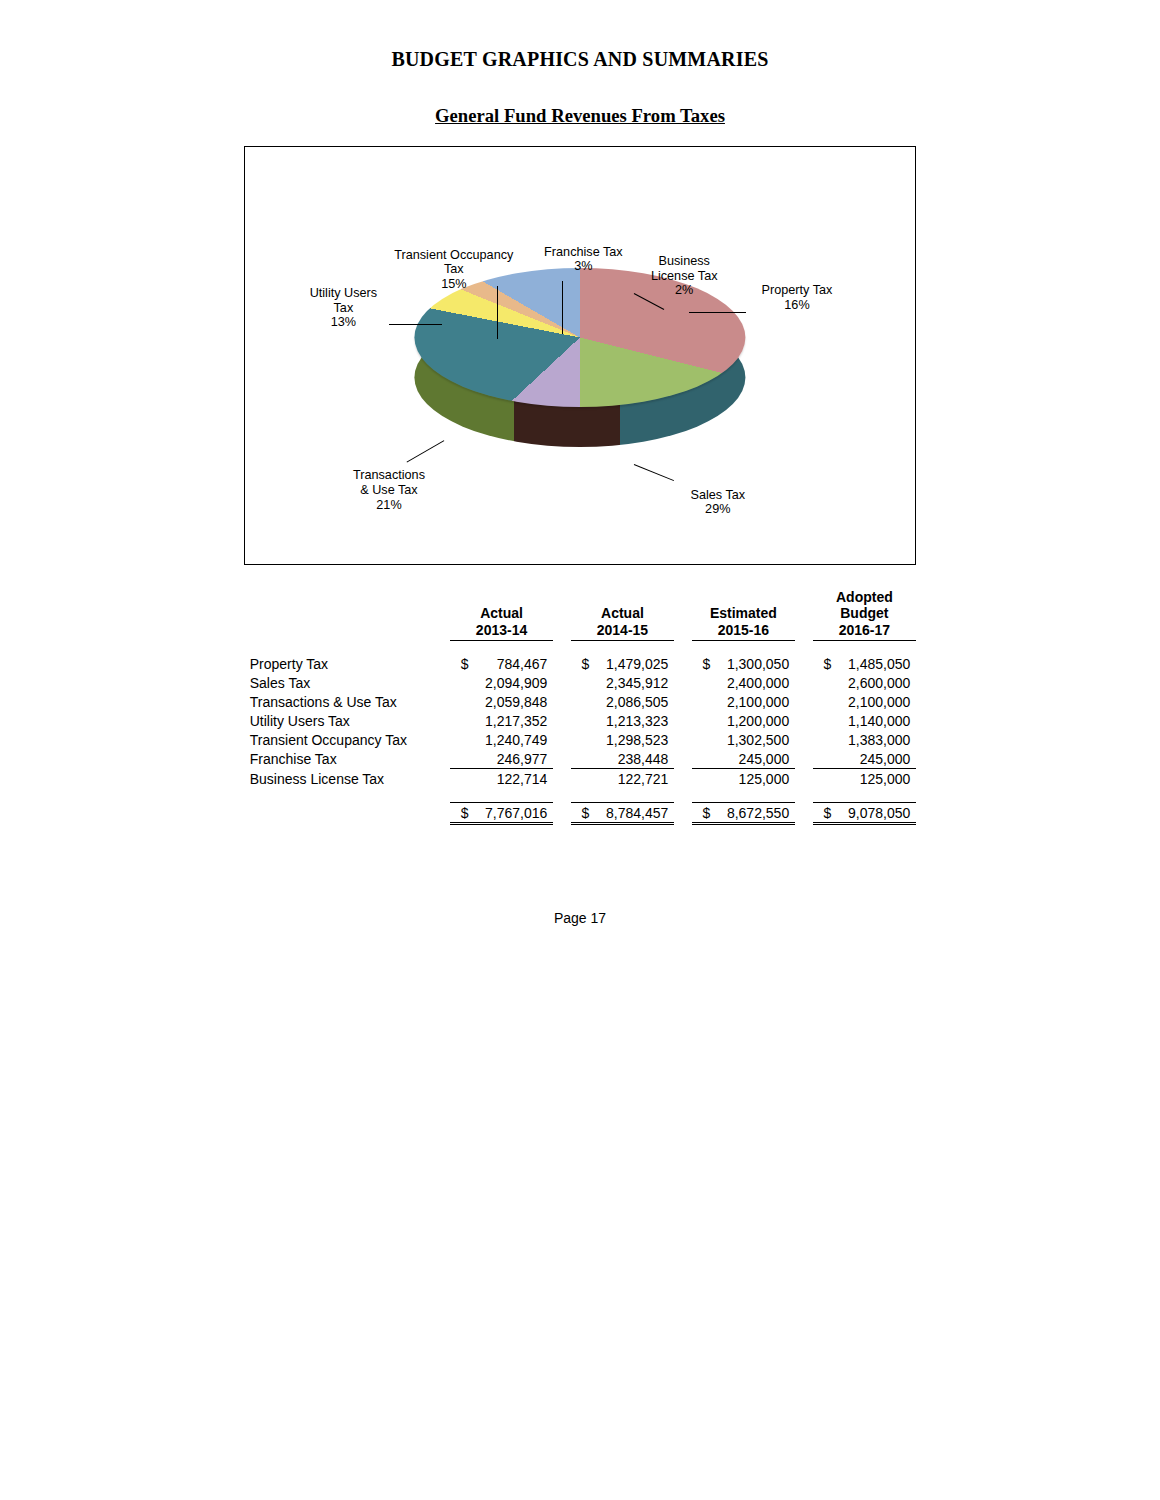BUDGET GRAPHICS AND SUMMARIES
General Fund Revenues From Taxes
Transient Occupancy
Tax
15%
Franchise Tax
3%
Business
License Tax
2%
Property Tax
16%
Utility Users
Tax
13%
Transactions
& Use Tax
21%
Sales Tax
29%
| | Actual 2013-14 | | Actual 2014-15 | | Estimated 2015-16 | | Adopted Budget 2016-17 |
| --- | --- | --- | --- | --- | --- | --- | --- |
| Property Tax | $ | 784,467 | | $ | 1,479,025 | | $ | 1,300,050 | | $ | 1,485,050 |
| Sales Tax | | 2,094,909 | | | 2,345,912 | | | 2,400,000 | | | 2,600,000 |
| Transactions & Use Tax | | 2,059,848 | | | 2,086,505 | | | 2,100,000 | | | 2,100,000 |
| Utility Users Tax | | 1,217,352 | | | 1,213,323 | | | 1,200,000 | | | 1,140,000 |
| Transient Occupancy Tax | | 1,240,749 | | | 1,298,523 | | | 1,302,500 | | | 1,383,000 |
| Franchise Tax | | 246,977 | | | 238,448 | | | 245,000 | | | 245,000 |
| Business License Tax | | 122,714 | | | 122,721 | | | 125,000 | | | 125,000 |
| | $ | 7,767,016 | | $ | 8,784,457 | | $ | 8,672,550 | | $ | 9,078,050 |
Page 17